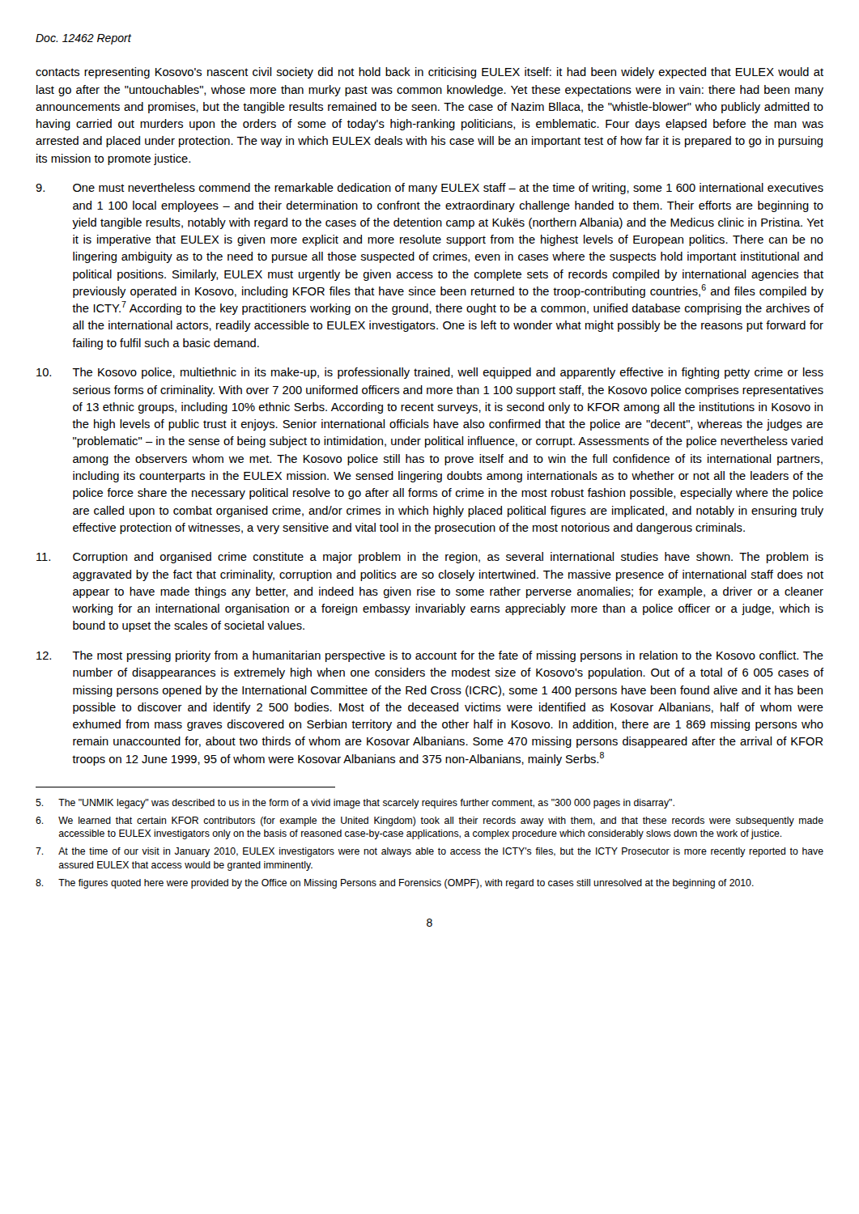Doc. 12462 Report
contacts representing Kosovo's nascent civil society did not hold back in criticising EULEX itself: it had been widely expected that EULEX would at last go after the "untouchables", whose more than murky past was common knowledge. Yet these expectations were in vain: there had been many announcements and promises, but the tangible results remained to be seen. The case of Nazim Bllaca, the "whistle-blower" who publicly admitted to having carried out murders upon the orders of some of today's high-ranking politicians, is emblematic. Four days elapsed before the man was arrested and placed under protection. The way in which EULEX deals with his case will be an important test of how far it is prepared to go in pursuing its mission to promote justice.
9.
One must nevertheless commend the remarkable dedication of many EULEX staff – at the time of writing, some 1 600 international executives and 1 100 local employees – and their determination to confront the extraordinary challenge handed to them. Their efforts are beginning to yield tangible results, notably with regard to the cases of the detention camp at Kukës (northern Albania) and the Medicus clinic in Pristina. Yet it is imperative that EULEX is given more explicit and more resolute support from the highest levels of European politics. There can be no lingering ambiguity as to the need to pursue all those suspected of crimes, even in cases where the suspects hold important institutional and political positions. Similarly, EULEX must urgently be given access to the complete sets of records compiled by international agencies that previously operated in Kosovo, including KFOR files that have since been returned to the troop-contributing countries,6 and files compiled by the ICTY.7 According to the key practitioners working on the ground, there ought to be a common, unified database comprising the archives of all the international actors, readily accessible to EULEX investigators. One is left to wonder what might possibly be the reasons put forward for failing to fulfil such a basic demand.
10.
The Kosovo police, multiethnic in its make-up, is professionally trained, well equipped and apparently effective in fighting petty crime or less serious forms of criminality. With over 7 200 uniformed officers and more than 1 100 support staff, the Kosovo police comprises representatives of 13 ethnic groups, including 10% ethnic Serbs. According to recent surveys, it is second only to KFOR among all the institutions in Kosovo in the high levels of public trust it enjoys. Senior international officials have also confirmed that the police are "decent", whereas the judges are "problematic" – in the sense of being subject to intimidation, under political influence, or corrupt. Assessments of the police nevertheless varied among the observers whom we met. The Kosovo police still has to prove itself and to win the full confidence of its international partners, including its counterparts in the EULEX mission. We sensed lingering doubts among internationals as to whether or not all the leaders of the police force share the necessary political resolve to go after all forms of crime in the most robust fashion possible, especially where the police are called upon to combat organised crime, and/or crimes in which highly placed political figures are implicated, and notably in ensuring truly effective protection of witnesses, a very sensitive and vital tool in the prosecution of the most notorious and dangerous criminals.
11.
Corruption and organised crime constitute a major problem in the region, as several international studies have shown. The problem is aggravated by the fact that criminality, corruption and politics are so closely intertwined. The massive presence of international staff does not appear to have made things any better, and indeed has given rise to some rather perverse anomalies; for example, a driver or a cleaner working for an international organisation or a foreign embassy invariably earns appreciably more than a police officer or a judge, which is bound to upset the scales of societal values.
12.
The most pressing priority from a humanitarian perspective is to account for the fate of missing persons in relation to the Kosovo conflict. The number of disappearances is extremely high when one considers the modest size of Kosovo's population. Out of a total of 6 005 cases of missing persons opened by the International Committee of the Red Cross (ICRC), some 1 400 persons have been found alive and it has been possible to discover and identify 2 500 bodies. Most of the deceased victims were identified as Kosovar Albanians, half of whom were exhumed from mass graves discovered on Serbian territory and the other half in Kosovo. In addition, there are 1 869 missing persons who remain unaccounted for, about two thirds of whom are Kosovar Albanians. Some 470 missing persons disappeared after the arrival of KFOR troops on 12 June 1999, 95 of whom were Kosovar Albanians and 375 non-Albanians, mainly Serbs.8
5.
The "UNMIK legacy" was described to us in the form of a vivid image that scarcely requires further comment, as "300 000 pages in disarray".
6.
We learned that certain KFOR contributors (for example the United Kingdom) took all their records away with them, and that these records were subsequently made accessible to EULEX investigators only on the basis of reasoned case-by-case applications, a complex procedure which considerably slows down the work of justice.
7.
At the time of our visit in January 2010, EULEX investigators were not always able to access the ICTY's files, but the ICTY Prosecutor is more recently reported to have assured EULEX that access would be granted imminently.
8.
The figures quoted here were provided by the Office on Missing Persons and Forensics (OMPF), with regard to cases still unresolved at the beginning of 2010.
8